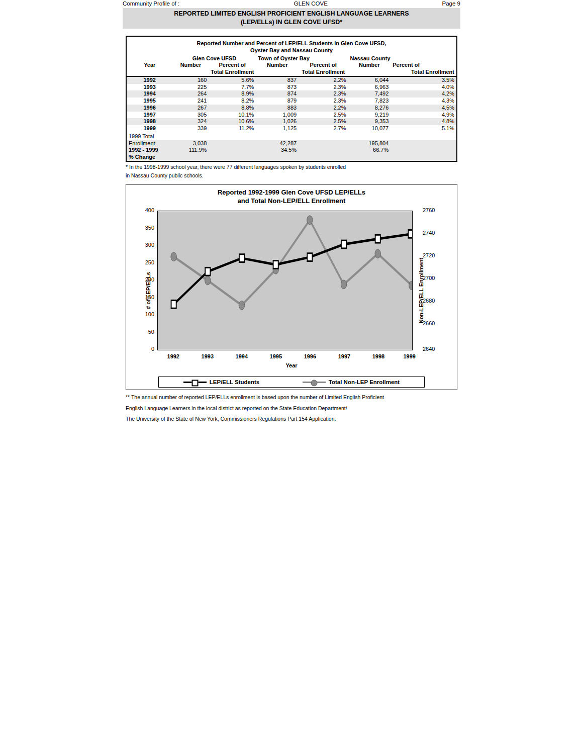Community Profile of :
GLEN COVE
Page 9
REPORTED LIMITED ENGLISH PROFICIENT ENGLISH LANGUAGE LEARNERS
(LEP/ELLs) IN GLEN COVE UFSD*
Reported Number and Percent of LEP/ELL Students in Glen Cove UFSD, Oyster Bay and Nassau County
| | Glen Cove UFSD | Town of Oyster Bay | Nassau County |
| --- | --- | --- | --- |
| Year | Number | Percent of | Number | Percent of | Number | Percent of |
| | | Total Enrollment | | Total Enrollment | | Total Enrollment |
| 1992 | 160 | 5.6% | 837 | 2.2% | 6,044 | 3.5% |
| 1993 | 225 | 7.7% | 873 | 2.3% | 6,963 | 4.0% |
| 1994 | 264 | 8.9% | 874 | 2.3% | 7,492 | 4.2% |
| 1995 | 241 | 8.2% | 879 | 2.3% | 7,823 | 4.3% |
| 1996 | 267 | 8.8% | 883 | 2.2% | 8,276 | 4.5% |
| 1997 | 305 | 10.1% | 1,009 | 2.5% | 9,219 | 4.9% |
| 1998 | 324 | 10.6% | 1,026 | 2.5% | 9,353 | 4.8% |
| 1999 | 339 | 11.2% | 1,125 | 2.7% | 10,077 | 5.1% |
| 1999 Total | | | | | | |
| Enrollment | 3,038 | | 42,287 | | 195,804 | |
| 1992 - 1999 | 111.9% | | 34.5% | | 66.7% | |
| % Change | | | | | | |
* In the 1998-1999 school year, there were 77 different languages spoken by students enrolled
in Nassau County public schools.
Reported 1992-1999 Glen Cove UFSD LEP/ELLs
and Total Non-LEP/ELL Enrollment
# of LEP/ELLs
Non-LEP/ELL Enrollment
400
350
300
250
200
150
100
50
0
2760
2740
2720
2700
2680
2660
2640
1992
1993
1994
1995
1996
1997
1998
1999
Year
LEP/ELL Students
Total Non-LEP Enrollment
** The annual number of reported LEP/ELLs enrollment is based upon the number of Limited English Proficient
English Language Learners in the local district as reported on the State Education Department/
The University of the State of New York, Commissioners Regulations Part 154 Application.